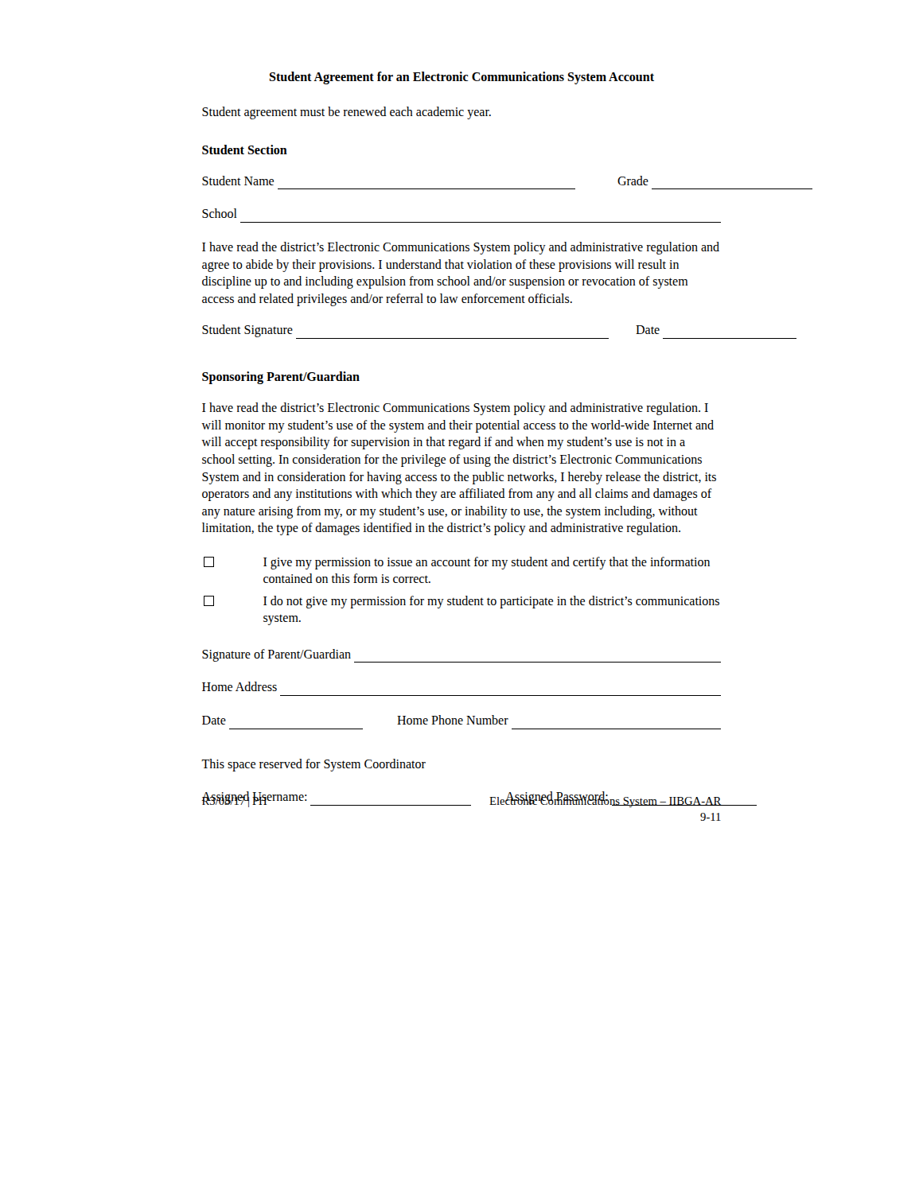Student Agreement for an Electronic Communications System Account
Student agreement must be renewed each academic year.
Student Section
Student Name Grade
School
I have read the district’s Electronic Communications System policy and administrative regulation and agree to abide by their provisions. I understand that violation of these provisions will result in discipline up to and including expulsion from school and/or suspension or revocation of system access and related privileges and/or referral to law enforcement officials.
Student Signature Date
Sponsoring Parent/Guardian
I have read the district’s Electronic Communications System policy and administrative regulation. I will monitor my student’s use of the system and their potential access to the world-wide Internet and will accept responsibility for supervision in that regard if and when my student’s use is not in a school setting. In consideration for the privilege of using the district’s Electronic Communications System and in consideration for having access to the public networks, I hereby release the district, its operators and any institutions with which they are affiliated from any and all claims and damages of any nature arising from my, or my student’s use, or inability to use, the system including, without limitation, the type of damages identified in the district’s policy and administrative regulation.
I give my permission to issue an account for my student and certify that the information contained on this form is correct.
I do not give my permission for my student to participate in the district’s communications system.
Signature of Parent/Guardian
Home Address
Date Home Phone Number
This space reserved for System Coordinator
Assigned Username: Assigned Password:
R3/03/17 | PH
Electronic Communications System – IIBGA-AR 9-11